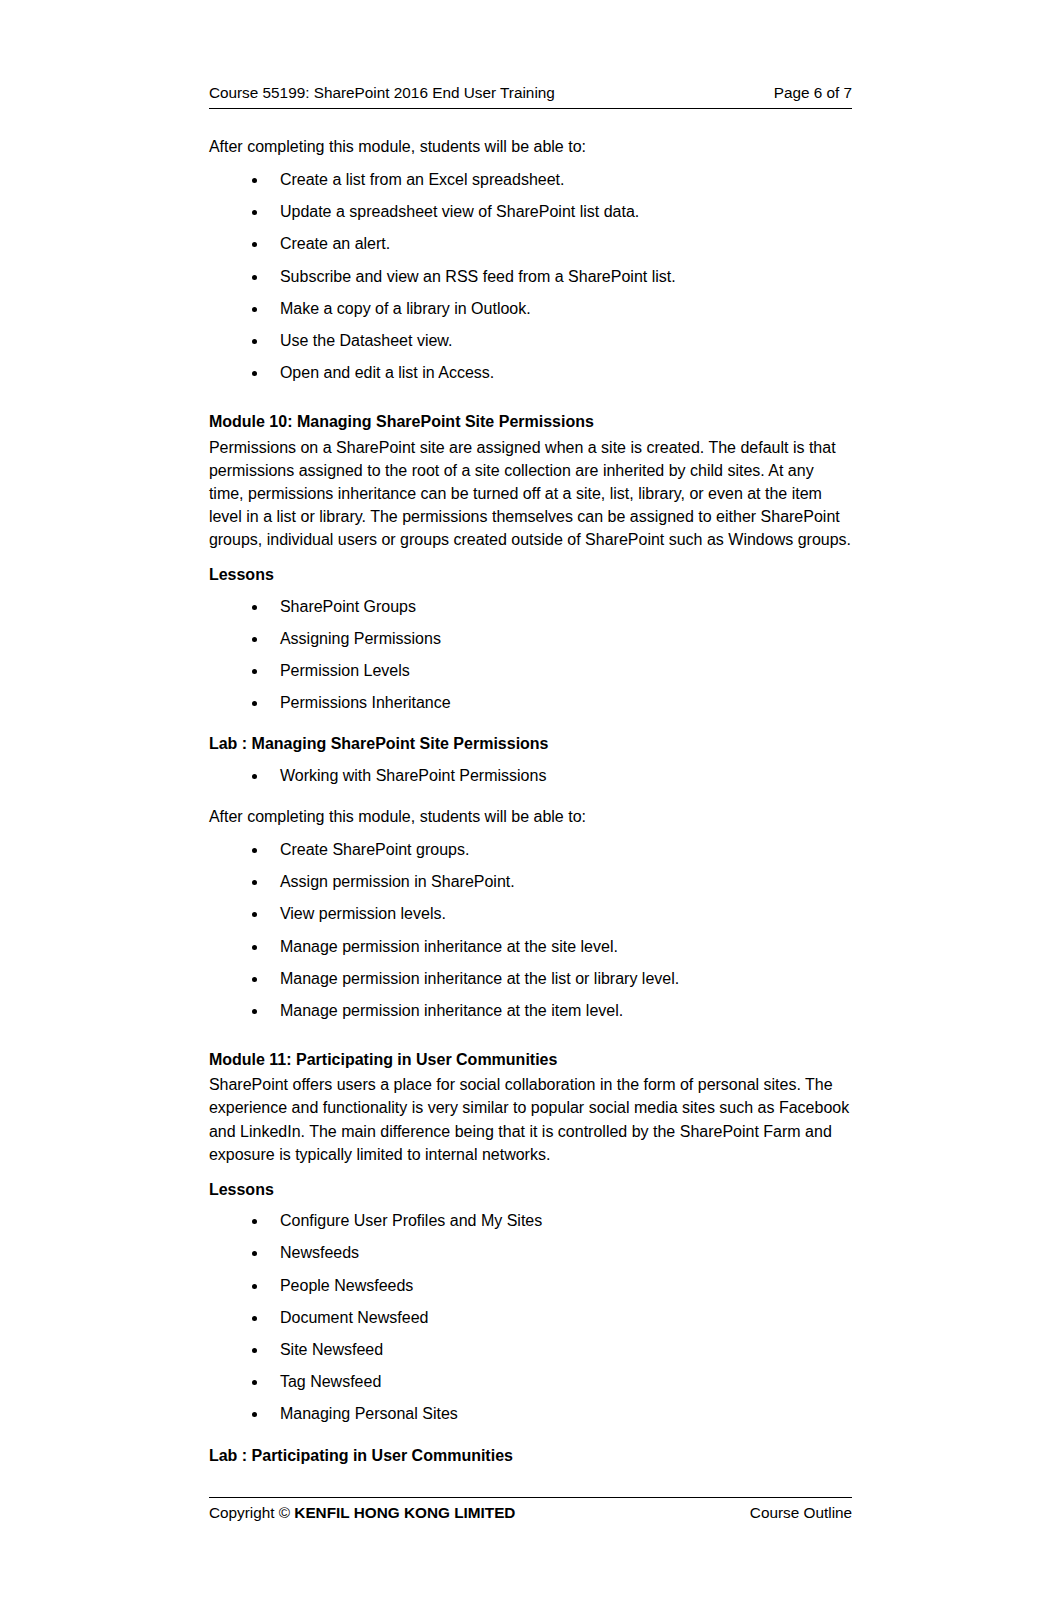Course 55199: SharePoint 2016 End User Training
Page 6 of 7
After completing this module, students will be able to:
Create a list from an Excel spreadsheet.
Update a spreadsheet view of SharePoint list data.
Create an alert.
Subscribe and view an RSS feed from a SharePoint list.
Make a copy of a library in Outlook.
Use the Datasheet view.
Open and edit a list in Access.
Module 10: Managing SharePoint Site Permissions
Permissions on a SharePoint site are assigned when a site is created. The default is that permissions assigned to the root of a site collection are inherited by child sites. At any time, permissions inheritance can be turned off at a site, list, library, or even at the item level in a list or library. The permissions themselves can be assigned to either SharePoint groups, individual users or groups created outside of SharePoint such as Windows groups.
Lessons
SharePoint Groups
Assigning Permissions
Permission Levels
Permissions Inheritance
Lab : Managing SharePoint Site Permissions
Working with SharePoint Permissions
After completing this module, students will be able to:
Create SharePoint groups.
Assign permission in SharePoint.
View permission levels.
Manage permission inheritance at the site level.
Manage permission inheritance at the list or library level.
Manage permission inheritance at the item level.
Module 11: Participating in User Communities
SharePoint offers users a place for social collaboration in the form of personal sites. The experience and functionality is very similar to popular social media sites such as Facebook and LinkedIn. The main difference being that it is controlled by the SharePoint Farm and exposure is typically limited to internal networks.
Lessons
Configure User Profiles and My Sites
Newsfeeds
People Newsfeeds
Document Newsfeed
Site Newsfeed
Tag Newsfeed
Managing Personal Sites
Lab : Participating in User Communities
Copyright © KENFIL HONG KONG LIMITED
Course Outline